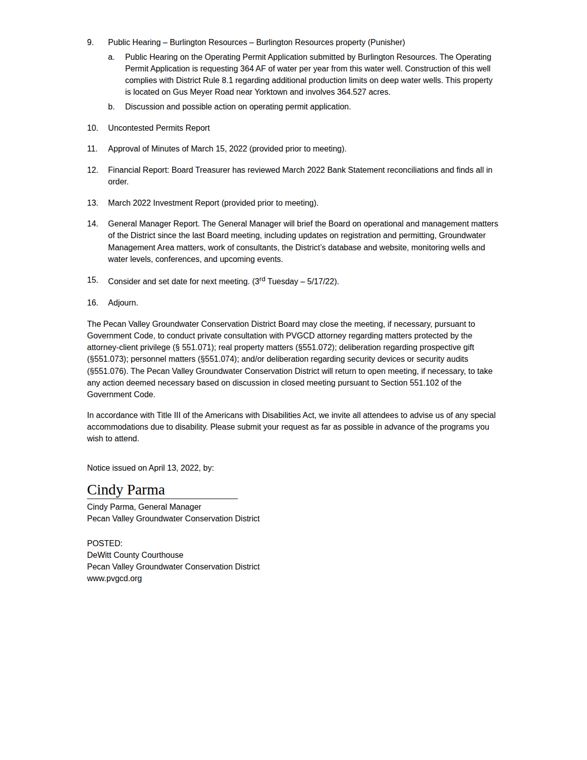9. Public Hearing – Burlington Resources – Burlington Resources property (Punisher)
a. Public Hearing on the Operating Permit Application submitted by Burlington Resources. The Operating Permit Application is requesting 364 AF of water per year from this water well. Construction of this well complies with District Rule 8.1 regarding additional production limits on deep water wells. This property is located on Gus Meyer Road near Yorktown and involves 364.527 acres.
b. Discussion and possible action on operating permit application.
10. Uncontested Permits Report
11. Approval of Minutes of March 15, 2022 (provided prior to meeting).
12. Financial Report: Board Treasurer has reviewed March 2022 Bank Statement reconciliations and finds all in order.
13. March 2022 Investment Report (provided prior to meeting).
14. General Manager Report. The General Manager will brief the Board on operational and management matters of the District since the last Board meeting, including updates on registration and permitting, Groundwater Management Area matters, work of consultants, the District’s database and website, monitoring wells and water levels, conferences, and upcoming events.
15. Consider and set date for next meeting. (3rd Tuesday – 5/17/22).
16. Adjourn.
The Pecan Valley Groundwater Conservation District Board may close the meeting, if necessary, pursuant to Government Code, to conduct private consultation with PVGCD attorney regarding matters protected by the attorney-client privilege (§ 551.071); real property matters (§551.072); deliberation regarding prospective gift (§551.073); personnel matters (§551.074); and/or deliberation regarding security devices or security audits (§551.076). The Pecan Valley Groundwater Conservation District will return to open meeting, if necessary, to take any action deemed necessary based on discussion in closed meeting pursuant to Section 551.102 of the Government Code.
In accordance with Title III of the Americans with Disabilities Act, we invite all attendees to advise us of any special accommodations due to disability. Please submit your request as far as possible in advance of the programs you wish to attend.
Notice issued on April 13, 2022, by:
Cindy Parma
Cindy Parma, General Manager
Pecan Valley Groundwater Conservation District
POSTED:
DeWitt County Courthouse
Pecan Valley Groundwater Conservation District
www.pvgcd.org